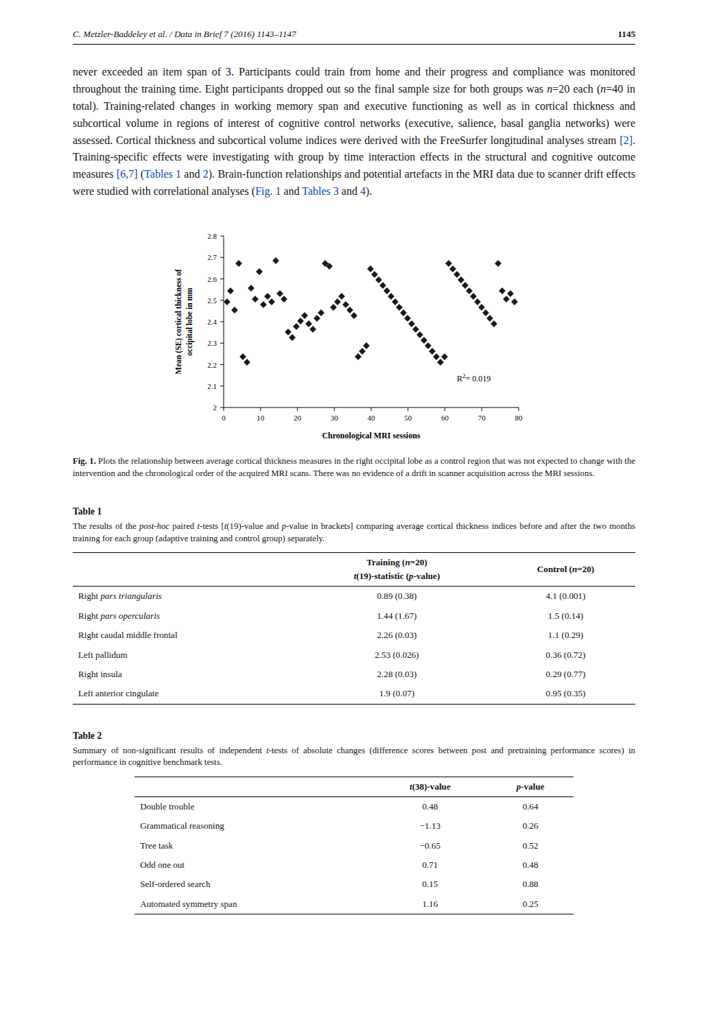C. Metzler-Baddeley et al. / Data in Brief 7 (2016) 1143–1147 1145
never exceeded an item span of 3. Participants could train from home and their progress and compliance was monitored throughout the training time. Eight participants dropped out so the final sample size for both groups was n=20 each (n=40 in total). Training-related changes in working memory span and executive functioning as well as in cortical thickness and subcortical volume in regions of interest of cognitive control networks (executive, salience, basal ganglia networks) were assessed. Cortical thickness and subcortical volume indices were derived with the FreeSurfer longitudinal analyses stream [2]. Training-specific effects were investigating with group by time interaction effects in the structural and cognitive outcome measures [6,7] (Tables 1 and 2). Brain-function relationships and potential artefacts in the MRI data due to scanner drift effects were studied with correlational analyses (Fig. 1 and Tables 3 and 4).
2 2.1 2.2 2.3 2.4 2.5 2.6 2.7 2.8 0 10 20 30 40 50 60 70 80 Chronological MRI sessions Mean (SE) cortical thickness of occipital lobe in mm R2= 0.019
Fig. 1. Plots the relationship between average cortical thickness measures in the right occipital lobe as a control region that was not expected to change with the intervention and the chronological order of the acquired MRI scans. There was no evidence of a drift in scanner acquisition across the MRI sessions.
Table 1
The results of the post-hoc paired t-tests [t(19)-value and p-value in brackets] comparing average cortical thickness indices before and after the two months training for each group (adaptive training and control group) separately.
| | Training ( n =20) t (19)-statistic ( p -value) | Control ( n =20) |
| --- | --- | --- |
| Right pars triangularis | 0.89 (0.38) | 4.1 (0.001) |
| Right pars opercularis | 1.44 (1.67) | 1.5 (0.14) |
| Right caudal middle frontal | 2.26 (0.03) | 1.1 (0.29) |
| Left pallidum | 2.53 (0.026) | 0.36 (0.72) |
| Right insula | 2.28 (0.03) | 0.29 (0.77) |
| Left anterior cingulate | 1.9 (0.07) | 0.95 (0.35) |
Table 2
Summary of non-significant results of independent t-tests of absolute changes (difference scores between post and pretraining performance scores) in performance in cognitive benchmark tests.
| | t (38)-value | p -value |
| --- | --- | --- |
| Double trouble | 0.48 | 0.64 |
| Grammatical reasoning | −1.13 | 0.26 |
| Tree task | −0.65 | 0.52 |
| Odd one out | 0.71 | 0.48 |
| Self-ordered search | 0.15 | 0.88 |
| Automated symmetry span | 1.16 | 0.25 |